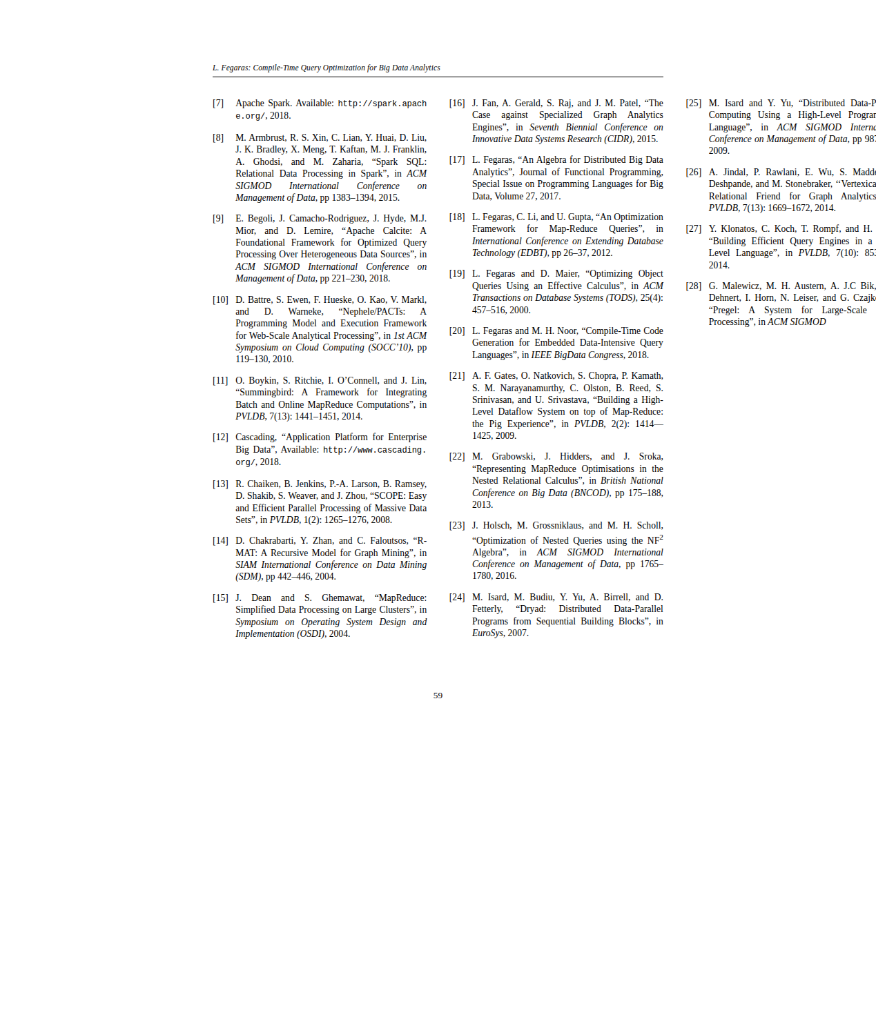L. Fegaras: Compile-Time Query Optimization for Big Data Analytics
Apache Spark. Available: http://spark.apache.org/, 2018.
M. Armbrust, R. S. Xin, C. Lian, Y. Huai, D. Liu, J. K. Bradley, X. Meng, T. Kaftan, M. J. Franklin, A. Ghodsi, and M. Zaharia, “Spark SQL: Relational Data Processing in Spark”, in ACM SIGMOD International Conference on Management of Data, pp 1383–1394, 2015.
E. Begoli, J. Camacho-Rodriguez, J. Hyde, M.J. Mior, and D. Lemire, “Apache Calcite: A Foundational Framework for Optimized Query Processing Over Heterogeneous Data Sources”, in ACM SIGMOD International Conference on Management of Data, pp 221–230, 2018.
D. Battre, S. Ewen, F. Hueske, O. Kao, V. Markl, and D. Warneke, “Nephele/PACTs: A Programming Model and Execution Framework for Web-Scale Analytical Processing”, in 1st ACM Symposium on Cloud Computing (SOCC’10), pp 119–130, 2010.
O. Boykin, S. Ritchie, I. O’Connell, and J. Lin, “Summingbird: A Framework for Integrating Batch and Online MapReduce Computations”, in PVLDB, 7(13): 1441–1451, 2014.
Cascading, “Application Platform for Enterprise Big Data”, Available: http://www.cascading.org/, 2018.
R. Chaiken, B. Jenkins, P.-A. Larson, B. Ramsey, D. Shakib, S. Weaver, and J. Zhou, “SCOPE: Easy and Efficient Parallel Processing of Massive Data Sets”, in PVLDB, 1(2): 1265–1276, 2008.
D. Chakrabarti, Y. Zhan, and C. Faloutsos, “R-MAT: A Recursive Model for Graph Mining”, in SIAM International Conference on Data Mining (SDM), pp 442–446, 2004.
J. Dean and S. Ghemawat, “MapReduce: Simplified Data Processing on Large Clusters”, in Symposium on Operating System Design and Implementation (OSDI), 2004.
J. Fan, A. Gerald, S. Raj, and J. M. Patel, “The Case against Specialized Graph Analytics Engines”, in Seventh Biennial Conference on Innovative Data Systems Research (CIDR), 2015.
L. Fegaras, “An Algebra for Distributed Big Data Analytics”, Journal of Functional Programming, Special Issue on Programming Languages for Big Data, Volume 27, 2017.
L. Fegaras, C. Li, and U. Gupta, “An Optimization Framework for Map-Reduce Queries”, in International Conference on Extending Database Technology (EDBT), pp 26–37, 2012.
L. Fegaras and D. Maier, “Optimizing Object Queries Using an Effective Calculus”, in ACM Transactions on Database Systems (TODS), 25(4): 457–516, 2000.
L. Fegaras and M. H. Noor, “Compile-Time Code Generation for Embedded Data-Intensive Query Languages”, in IEEE BigData Congress, 2018.
A. F. Gates, O. Natkovich, S. Chopra, P. Kamath, S. M. Narayanamurthy, C. Olston, B. Reed, S. Srinivasan, and U. Srivastava, “Building a High-Level Dataflow System on top of Map-Reduce: the Pig Experience”, in PVLDB, 2(2): 1414—1425, 2009.
M. Grabowski, J. Hidders, and J. Sroka, “Representing MapReduce Optimisations in the Nested Relational Calculus”, in British National Conference on Big Data (BNCOD), pp 175–188, 2013.
J. Holsch, M. Grossniklaus, and M. H. Scholl, “Optimization of Nested Queries using the NF2 Algebra”, in ACM SIGMOD International Conference on Management of Data, pp 1765–1780, 2016.
M. Isard, M. Budiu, Y. Yu, A. Birrell, and D. Fetterly, “Dryad: Distributed Data-Parallel Programs from Sequential Building Blocks”, in EuroSys, 2007.
M. Isard and Y. Yu, “Distributed Data-Parallel Computing Using a High-Level Programming Language”, in ACM SIGMOD International Conference on Management of Data, pp 987–994, 2009.
A. Jindal, P. Rawlani, E. Wu, S. Madden, A. Deshpande, and M. Stonebraker, ‘‘Vertexica: Your Relational Friend for Graph Analytics!” in PVLDB, 7(13): 1669–1672, 2014.
Y. Klonatos, C. Koch, T. Rompf, and H. Chafi, “Building Efficient Query Engines in a High-Level Language”, in PVLDB, 7(10): 853–864, 2014.
G. Malewicz, M. H. Austern, A. J.C Bik, J. C. Dehnert, I. Horn, N. Leiser, and G. Czajkowski, “Pregel: A System for Large-Scale Graph Processing”, in ACM SIGMOD
59